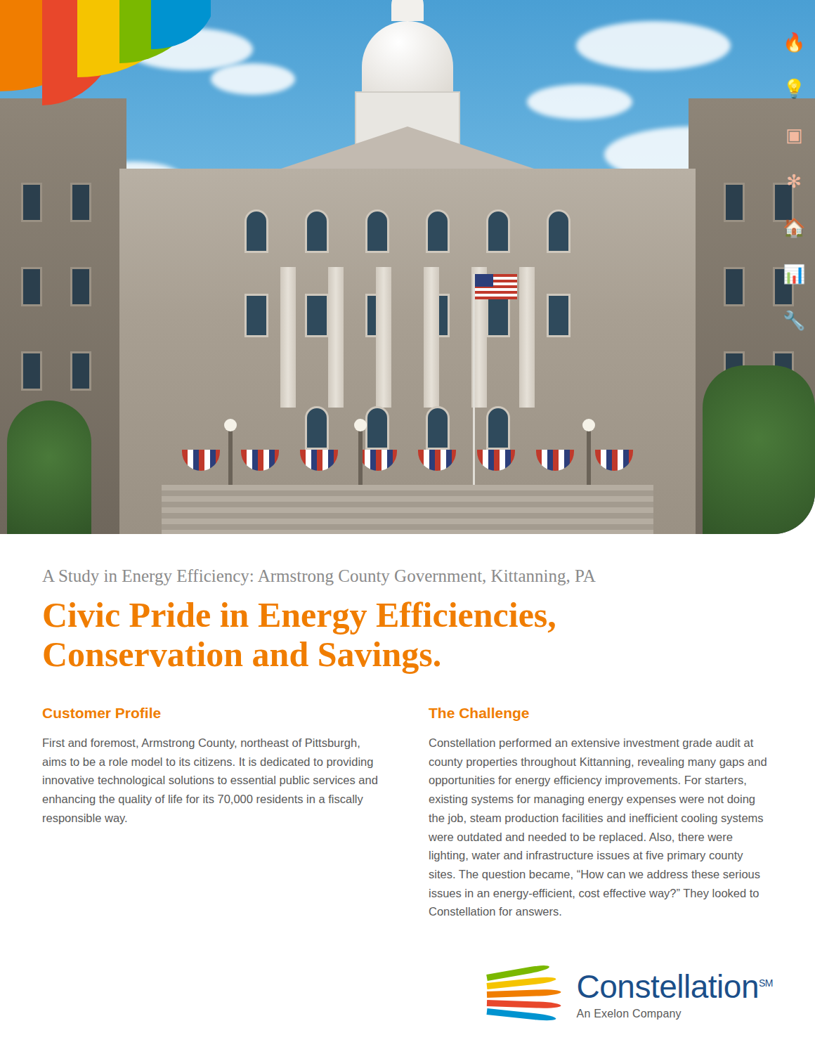🔥
💡
▣
✻
🏠
📊
🔧
A Study in Energy Efficiency: Armstrong County Government, Kittanning, PA
Civic Pride in Energy Efficiencies,
Conservation and Savings.
Customer Profile
First and foremost, Armstrong County, northeast of Pittsburgh, aims to be a role model to its citizens. It is dedicated to providing innovative technological solutions to essential public services and enhancing the quality of life for its 70,000 residents in a fiscally responsible way.
The Challenge
Constellation performed an extensive investment grade audit at county properties throughout Kittanning, revealing many gaps and opportunities for energy efficiency improvements. For starters, existing systems for managing energy expenses were not doing the job, steam production facilities and inefficient cooling systems were outdated and needed to be replaced. Also, there were lighting, water and infrastructure issues at five primary county sites. The question became, “How can we address these serious issues in an energy-efficient, cost effective way?” They looked to Constellation for answers.
ConstellationSM
An Exelon Company